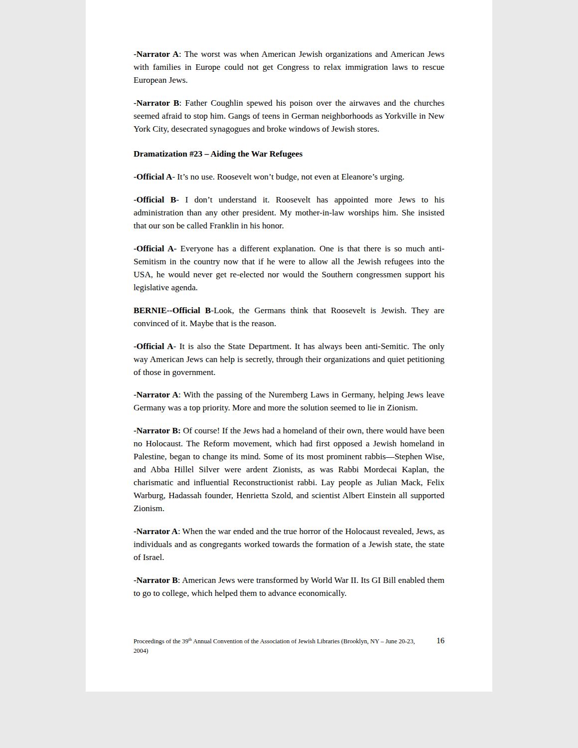-Narrator A: The worst was when American Jewish organizations and American Jews with families in Europe could not get Congress to relax immigration laws to rescue European Jews.
-Narrator B: Father Coughlin spewed his poison over the airwaves and the churches seemed afraid to stop him. Gangs of teens in German neighborhoods as Yorkville in New York City, desecrated synagogues and broke windows of Jewish stores.
Dramatization #23 – Aiding the War Refugees
-Official A- It’s no use. Roosevelt won’t budge, not even at Eleanore’s urging.
-Official B- I don’t understand it. Roosevelt has appointed more Jews to his administration than any other president. My mother-in-law worships him. She insisted that our son be called Franklin in his honor.
-Official A- Everyone has a different explanation. One is that there is so much anti-Semitism in the country now that if he were to allow all the Jewish refugees into the USA, he would never get re-elected nor would the Southern congressmen support his legislative agenda.
BERNIE--Official B-Look, the Germans think that Roosevelt is Jewish. They are convinced of it. Maybe that is the reason.
-Official A- It is also the State Department. It has always been anti-Semitic. The only way American Jews can help is secretly, through their organizations and quiet petitioning of those in government.
-Narrator A: With the passing of the Nuremberg Laws in Germany, helping Jews leave Germany was a top priority. More and more the solution seemed to lie in Zionism.
-Narrator B: Of course! If the Jews had a homeland of their own, there would have been no Holocaust. The Reform movement, which had first opposed a Jewish homeland in Palestine, began to change its mind. Some of its most prominent rabbis—Stephen Wise, and Abba Hillel Silver were ardent Zionists, as was Rabbi Mordecai Kaplan, the charismatic and influential Reconstructionist rabbi. Lay people as Julian Mack, Felix Warburg, Hadassah founder, Henrietta Szold, and scientist Albert Einstein all supported Zionism.
-Narrator A: When the war ended and the true horror of the Holocaust revealed, Jews, as individuals and as congregants worked towards the formation of a Jewish state, the state of Israel.
-Narrator B: American Jews were transformed by World War II. Its GI Bill enabled them to go to college, which helped them to advance economically.
Proceedings of the 39th Annual Convention of the Association of Jewish Libraries (Brooklyn, NY – June 20-23, 2004) 16